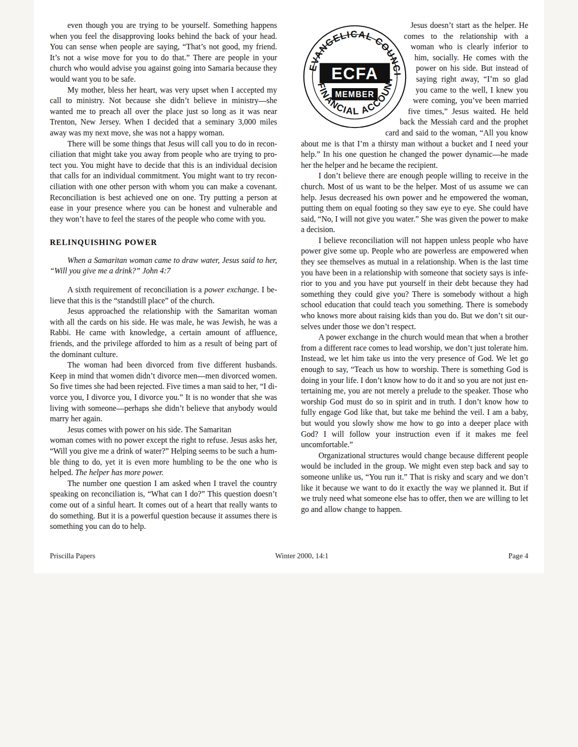even though you are trying to be yourself. Something happens when you feel the disapproving looks behind the back of your head. You can sense when people are saying, “That’s not good, my friend. It’s not a wise move for you to do that.” There are people in your church who would advise you against going into Samaria because they would want you to be safe.
My mother, bless her heart, was very upset when I accepted my call to ministry. Not because she didn’t believe in ministry—she wanted me to preach all over the place just so long as it was near Trenton, New Jersey. When I decided that a seminary 3,000 miles away was my next move, she was not a happy woman.
There will be some things that Jesus will call you to do in reconciliation that might take you away from people who are trying to protect you. You might have to decide that this is an individual decision that calls for an individual commitment. You might want to try reconciliation with one other person with whom you can make a covenant. Reconciliation is best achieved one on one. Try putting a person at ease in your presence where you can be honest and vulnerable and they won’t have to feel the stares of the people who come with you.
Relinquishing Power
When a Samaritan woman came to draw water, Jesus said to her, “Will you give me a drink?” John 4:7
A sixth requirement of reconciliation is a power exchange. I believe that this is the “standstill place” of the church.
Jesus approached the relationship with the Samaritan woman with all the cards on his side. He was male, he was Jewish, he was a Rabbi. He came with knowledge, a certain amount of affluence, friends, and the privilege afforded to him as a result of being part of the dominant culture.
The woman had been divorced from five different husbands. Keep in mind that women didn’t divorce men—men divorced women. So five times she had been rejected. Five times a man said to her, “I divorce you, I divorce you, I divorce you.” It is no wonder that she was living with someone—perhaps she didn’t believe that anybody would marry her again.
Jesus comes with power on his side. The Samaritan
EVANGELICAL COUNCIL FOR FINANCIAL ACCOUNTABILITY ECFA MEMBER
woman comes with no power except the right to refuse. Jesus asks her, “Will you give me a drink of water?” Helping seems to be such a humble thing to do, yet it is even more humbling to be the one who is helped. The helper has more power.
The number one question I am asked when I travel the country speaking on reconciliation is, “What can I do?” This question doesn’t come out of a sinful heart. It comes out of a heart that really wants to do something. But it is a powerful question because it assumes there is something you can do to help.
Jesus doesn’t start as the helper. He comes to the relationship with a woman who is clearly inferior to him, socially. He comes with the power on his side. But instead of saying right away, “I’m so glad you came to the well, I knew you were coming, you’ve been married five times,” Jesus waited. He held back the Messiah card and the prophet card and said to the woman, “All you know about me is that I’m a thirsty man without a bucket and I need your help.” In his one question he changed the power dynamic—he made her the helper and he became the recipient.
I don’t believe there are enough people willing to receive in the church. Most of us want to be the helper. Most of us assume we can help. Jesus decreased his own power and he empowered the woman, putting them on equal footing so they saw eye to eye. She could have said, “No, I will not give you water.” She was given the power to make a decision.
I believe reconciliation will not happen unless people who have power give some up. People who are powerless are empowered when they see themselves as mutual in a relationship. When is the last time you have been in a relationship with someone that society says is inferior to you and you have put yourself in their debt because they had something they could give you? There is somebody without a high school education that could teach you something. There is somebody who knows more about raising kids than you do. But we don’t sit ourselves under those we don’t respect.
A power exchange in the church would mean that when a brother from a different race comes to lead worship, we don’t just tolerate him. Instead, we let him take us into the very presence of God. We let go enough to say, “Teach us how to worship. There is something God is doing in your life. I don’t know how to do it and so you are not just entertaining me, you are not merely a prelude to the speaker. Those who worship God must do so in spirit and in truth. I don’t know how to fully engage God like that, but take me behind the veil. I am a baby, but would you slowly show me how to go into a deeper place with God? I will follow your instruction even if it makes me feel uncomfortable.”
Organizational structures would change because different people would be included in the group. We might even step back and say to someone unlike us, “You run it.” That is risky and scary and we don’t like it because we want to do it exactly the way we planned it. But if we truly need what someone else has to offer, then we are willing to let go and allow change to happen.
Priscilla Papers Winter 2000, 14:1 Page 4